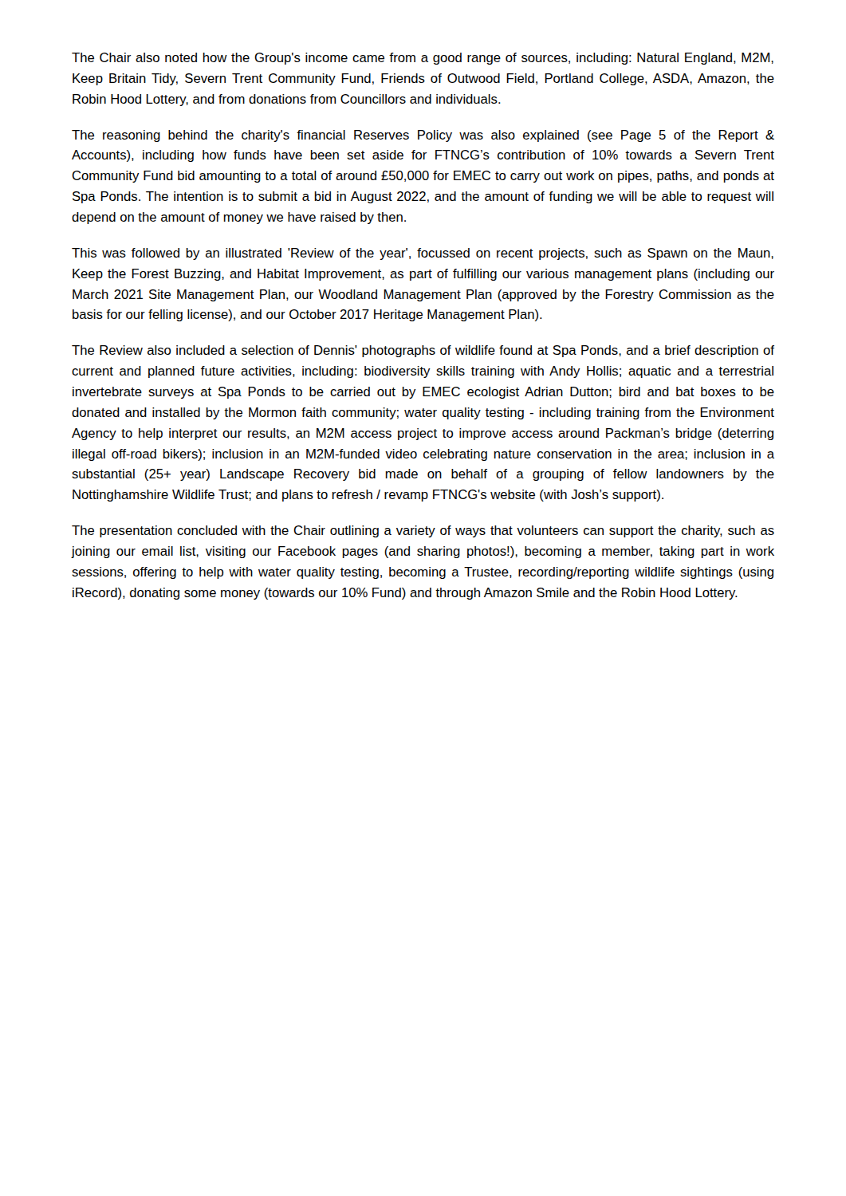The Chair also noted how the Group's income came from a good range of sources, including: Natural England, M2M, Keep Britain Tidy, Severn Trent Community Fund, Friends of Outwood Field, Portland College, ASDA, Amazon, the Robin Hood Lottery, and from donations from Councillors and individuals.
The reasoning behind the charity's financial Reserves Policy was also explained (see Page 5 of the Report & Accounts), including how funds have been set aside for FTNCG’s contribution of 10% towards a Severn Trent Community Fund bid amounting to a total of around £50,000 for EMEC to carry out work on pipes, paths, and ponds at Spa Ponds. The intention is to submit a bid in August 2022, and the amount of funding we will be able to request will depend on the amount of money we have raised by then.
This was followed by an illustrated 'Review of the year', focussed on recent projects, such as Spawn on the Maun, Keep the Forest Buzzing, and Habitat Improvement, as part of fulfilling our various management plans (including our March 2021 Site Management Plan, our Woodland Management Plan (approved by the Forestry Commission as the basis for our felling license), and our October 2017 Heritage Management Plan).
The Review also included a selection of Dennis' photographs of wildlife found at Spa Ponds, and a brief description of current and planned future activities, including: biodiversity skills training with Andy Hollis; aquatic and a terrestrial invertebrate surveys at Spa Ponds to be carried out by EMEC ecologist Adrian Dutton; bird and bat boxes to be donated and installed by the Mormon faith community; water quality testing - including training from the Environment Agency to help interpret our results, an M2M access project to improve access around Packman’s bridge (deterring illegal off-road bikers); inclusion in an M2M-funded video celebrating nature conservation in the area; inclusion in a substantial (25+ year) Landscape Recovery bid made on behalf of a grouping of fellow landowners by the Nottinghamshire Wildlife Trust; and plans to refresh / revamp FTNCG's website (with Josh’s support).
The presentation concluded with the Chair outlining a variety of ways that volunteers can support the charity, such as joining our email list, visiting our Facebook pages (and sharing photos!), becoming a member, taking part in work sessions, offering to help with water quality testing, becoming a Trustee, recording/reporting wildlife sightings (using iRecord), donating some money (towards our 10% Fund) and through Amazon Smile and the Robin Hood Lottery.